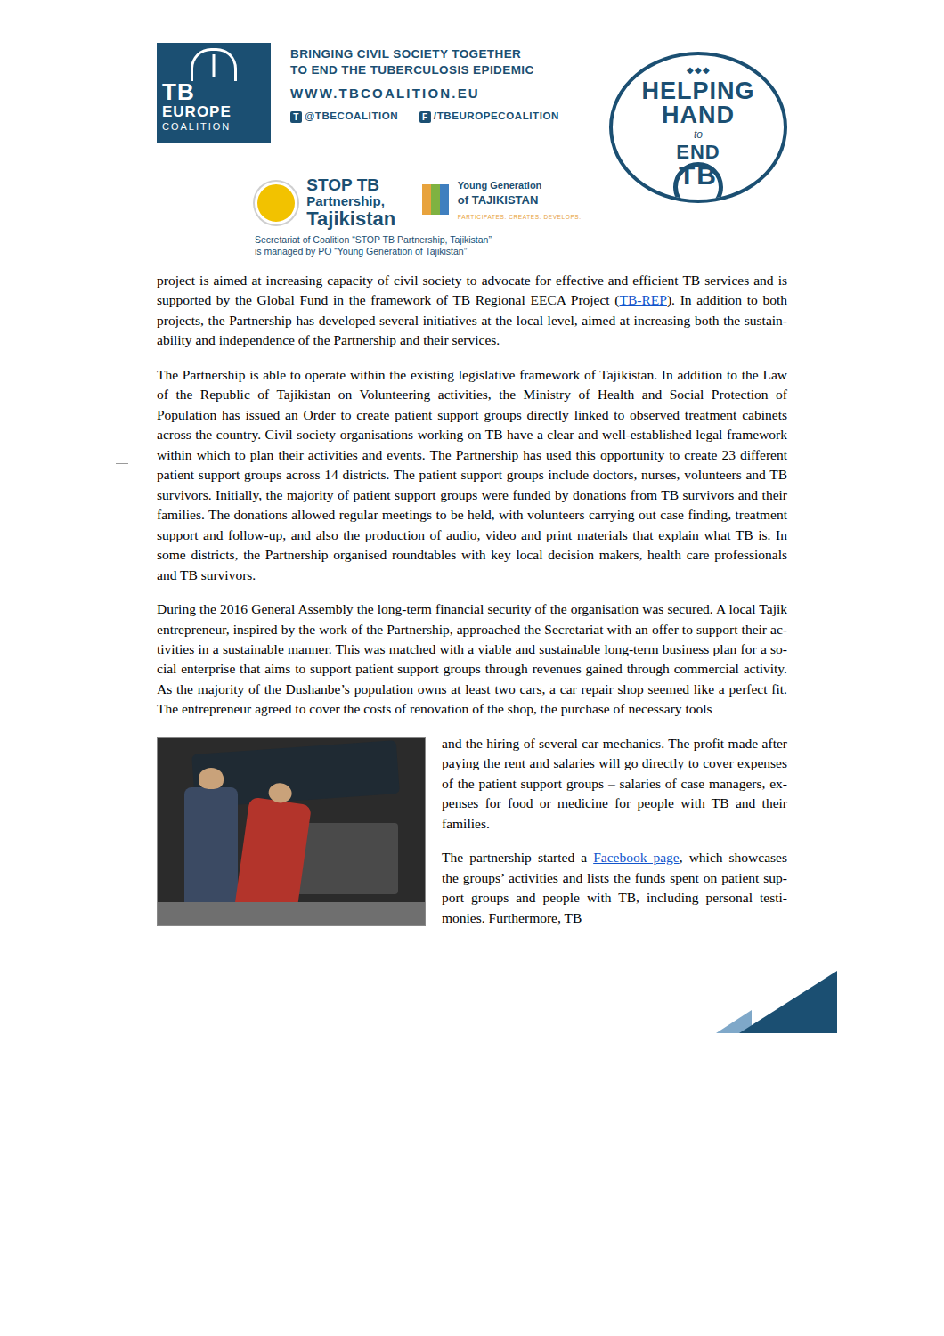TB
EUROPE
COALITION
Bringing civil society together
to end the tuberculosis epidemic
www.tbcoalition.eu
t@TBECOALITION f/TBEUROPECOALITION
◆◆◆
HELPING
HAND
to
END
TB
STOP TB
Partnership,
Tajikistan
Young Generation
of TAJIKISTAN
PARTICIPATES. CREATES. DEVELOPS.
Secretariat of Coalition “STOP TB Partnership, Tajikistan”
is managed by PO “Young Generation of Tajikistan”
project is aimed at increasing capacity of civil society to advocate for effective and efficient TB services and is supported by the Global Fund in the framework of TB Regional EECA Project (TB-REP). In addition to both projects, the Partnership has developed several initiatives at the local level, aimed at increasing both the sustainability and independence of the Partnership and their services.
The Partnership is able to operate within the existing legislative framework of Tajikistan. In addition to the Law of the Republic of Tajikistan on Volunteering activities, the Ministry of Health and Social Protection of Population has issued an Order to create patient support groups directly linked to observed treatment cabinets across the country. Civil society organisations working on TB have a clear and well-established legal framework within which to plan their activities and events. The Partnership has used this opportunity to create 23 different patient support groups across 14 districts. The patient support groups include doctors, nurses, volunteers and TB survivors. Initially, the majority of patient support groups were funded by donations from TB survivors and their families. The donations allowed regular meetings to be held, with volunteers carrying out case finding, treatment support and follow-up, and also the production of audio, video and print materials that explain what TB is. In some districts, the Partnership organised roundtables with key local decision makers, health care professionals and TB survivors.
During the 2016 General Assembly the long-term financial security of the organisation was secured. A local Tajik entrepreneur, inspired by the work of the Partnership, approached the Secretariat with an offer to support their activities in a sustainable manner. This was matched with a viable and sustainable long-term business plan for a social enterprise that aims to support patient support groups through revenues gained through commercial activity. As the majority of the Dushanbe’s population owns at least two cars, a car repair shop seemed like a perfect fit. The entrepreneur agreed to cover the costs of renovation of the shop, the purchase of necessary tools
and the hiring of several car mechanics. The profit made after paying the rent and salaries will go directly to cover expenses of the patient support groups – salaries of case managers, expenses for food or medicine for people with TB and their families.
The partnership started a Facebook page, which showcases the groups’ activities and lists the funds spent on patient support groups and people with TB, including personal testimonies. Furthermore, TB